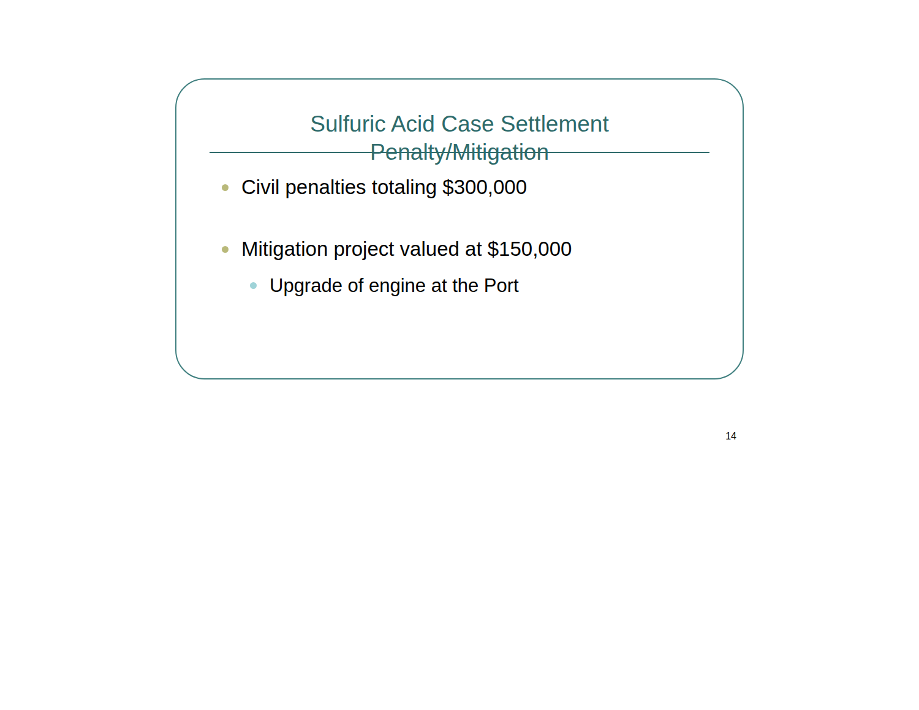Sulfuric Acid Case Settlement
Penalty/Mitigation
Civil penalties totaling $300,000
Mitigation project valued at $150,000
Upgrade of engine at the Port
14